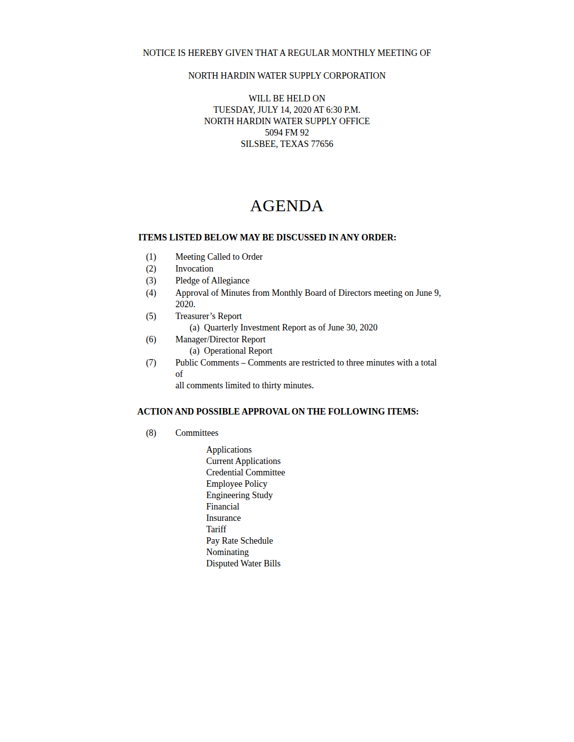NOTICE IS HEREBY GIVEN THAT A REGULAR MONTHLY MEETING OF
NORTH HARDIN WATER SUPPLY CORPORATION
WILL BE HELD ON
TUESDAY, JULY 14, 2020 AT 6:30 P.M.
NORTH HARDIN WATER SUPPLY OFFICE
5094 FM 92
SILSBEE, TEXAS 77656
AGENDA
ITEMS LISTED BELOW MAY BE DISCUSSED IN ANY ORDER:
| (1) | Meeting Called to Order |
| (2) | Invocation |
| (3) | Pledge of Allegiance |
| (4) | Approval of Minutes from Monthly Board of Directors meeting on June 9, 2020. |
| (5) | Treasurer’s Report (a) Quarterly Investment Report as of June 30, 2020 |
| (6) | Manager/Director Report (a) Operational Report |
| (7) | Public Comments – Comments are restricted to three minutes with a total of all comments limited to thirty minutes. |
ACTION AND POSSIBLE APPROVAL ON THE FOLLOWING ITEMS:
| (8) | Committees |
Applications
Current Applications
Credential Committee
Employee Policy
Engineering Study
Financial
Insurance
Tariff
Pay Rate Schedule
Nominating
Disputed Water Bills